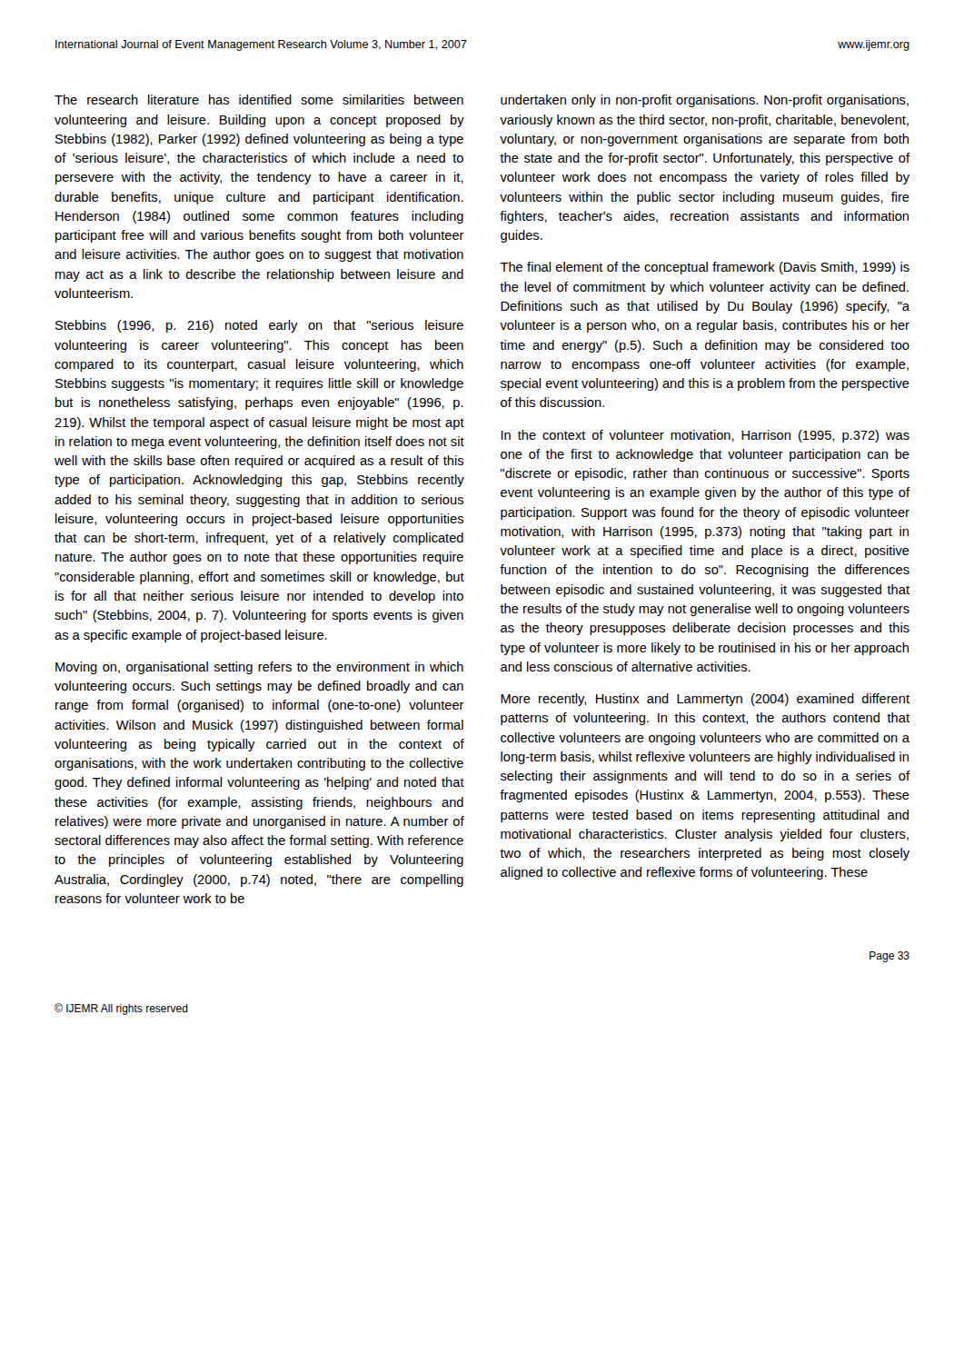International Journal of Event Management Research Volume 3, Number 1, 2007
www.ijemr.org
The research literature has identified some similarities between volunteering and leisure. Building upon a concept proposed by Stebbins (1982), Parker (1992) defined volunteering as being a type of 'serious leisure', the characteristics of which include a need to persevere with the activity, the tendency to have a career in it, durable benefits, unique culture and participant identification. Henderson (1984) outlined some common features including participant free will and various benefits sought from both volunteer and leisure activities. The author goes on to suggest that motivation may act as a link to describe the relationship between leisure and volunteerism.
Stebbins (1996, p. 216) noted early on that "serious leisure volunteering is career volunteering". This concept has been compared to its counterpart, casual leisure volunteering, which Stebbins suggests "is momentary; it requires little skill or knowledge but is nonetheless satisfying, perhaps even enjoyable" (1996, p. 219). Whilst the temporal aspect of casual leisure might be most apt in relation to mega event volunteering, the definition itself does not sit well with the skills base often required or acquired as a result of this type of participation. Acknowledging this gap, Stebbins recently added to his seminal theory, suggesting that in addition to serious leisure, volunteering occurs in project-based leisure opportunities that can be short-term, infrequent, yet of a relatively complicated nature. The author goes on to note that these opportunities require "considerable planning, effort and sometimes skill or knowledge, but is for all that neither serious leisure nor intended to develop into such" (Stebbins, 2004, p. 7). Volunteering for sports events is given as a specific example of project-based leisure.
Moving on, organisational setting refers to the environment in which volunteering occurs. Such settings may be defined broadly and can range from formal (organised) to informal (one-to-one) volunteer activities. Wilson and Musick (1997) distinguished between formal volunteering as being typically carried out in the context of organisations, with the work undertaken contributing to the collective good. They defined informal volunteering as 'helping' and noted that these activities (for example, assisting friends, neighbours and relatives) were more private and unorganised in nature. A number of sectoral differences may also affect the formal setting. With reference to the principles of volunteering established by Volunteering Australia, Cordingley (2000, p.74) noted, "there are compelling reasons for volunteer work to be
undertaken only in non-profit organisations. Non-profit organisations, variously known as the third sector, non-profit, charitable, benevolent, voluntary, or non-government organisations are separate from both the state and the for-profit sector". Unfortunately, this perspective of volunteer work does not encompass the variety of roles filled by volunteers within the public sector including museum guides, fire fighters, teacher's aides, recreation assistants and information guides.
The final element of the conceptual framework (Davis Smith, 1999) is the level of commitment by which volunteer activity can be defined. Definitions such as that utilised by Du Boulay (1996) specify, "a volunteer is a person who, on a regular basis, contributes his or her time and energy" (p.5). Such a definition may be considered too narrow to encompass one-off volunteer activities (for example, special event volunteering) and this is a problem from the perspective of this discussion.
In the context of volunteer motivation, Harrison (1995, p.372) was one of the first to acknowledge that volunteer participation can be "discrete or episodic, rather than continuous or successive". Sports event volunteering is an example given by the author of this type of participation. Support was found for the theory of episodic volunteer motivation, with Harrison (1995, p.373) noting that "taking part in volunteer work at a specified time and place is a direct, positive function of the intention to do so". Recognising the differences between episodic and sustained volunteering, it was suggested that the results of the study may not generalise well to ongoing volunteers as the theory presupposes deliberate decision processes and this type of volunteer is more likely to be routinised in his or her approach and less conscious of alternative activities.
More recently, Hustinx and Lammertyn (2004) examined different patterns of volunteering. In this context, the authors contend that collective volunteers are ongoing volunteers who are committed on a long-term basis, whilst reflexive volunteers are highly individualised in selecting their assignments and will tend to do so in a series of fragmented episodes (Hustinx & Lammertyn, 2004, p.553). These patterns were tested based on items representing attitudinal and motivational characteristics. Cluster analysis yielded four clusters, two of which, the researchers interpreted as being most closely aligned to collective and reflexive forms of volunteering. These
Page 33
© IJEMR All rights reserved